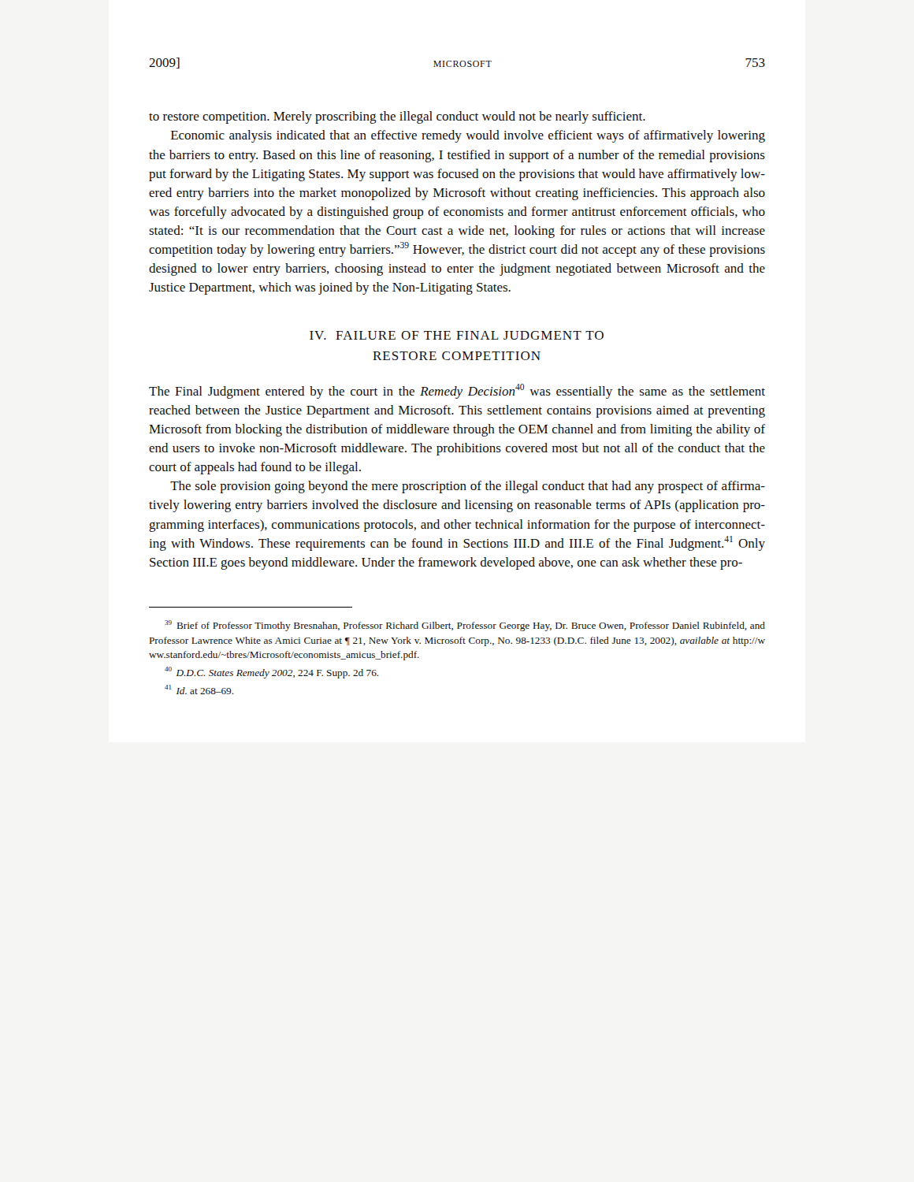2009] Microsoft 753
to restore competition. Merely proscribing the illegal conduct would not be nearly sufficient.
Economic analysis indicated that an effective remedy would involve efficient ways of affirmatively lowering the barriers to entry. Based on this line of reasoning, I testified in support of a number of the remedial provisions put forward by the Litigating States. My support was focused on the provisions that would have affirmatively lowered entry barriers into the market monopolized by Microsoft without creating inefficiencies. This approach also was forcefully advocated by a distinguished group of economists and former antitrust enforcement officials, who stated: “It is our recommendation that the Court cast a wide net, looking for rules or actions that will increase competition today by lowering entry barriers.”39 However, the district court did not accept any of these provisions designed to lower entry barriers, choosing instead to enter the judgment negotiated between Microsoft and the Justice Department, which was joined by the Non-Litigating States.
IV. Failure of the Final Judgment to
Restore Competition
The Final Judgment entered by the court in the Remedy Decision40 was essentially the same as the settlement reached between the Justice Department and Microsoft. This settlement contains provisions aimed at preventing Microsoft from blocking the distribution of middleware through the OEM channel and from limiting the ability of end users to invoke non-Microsoft middleware. The prohibitions covered most but not all of the conduct that the court of appeals had found to be illegal.
The sole provision going beyond the mere proscription of the illegal conduct that had any prospect of affirmatively lowering entry barriers involved the disclosure and licensing on reasonable terms of APIs (application programming interfaces), communications protocols, and other technical information for the purpose of interconnecting with Windows. These requirements can be found in Sections III.D and III.E of the Final Judgment.41 Only Section III.E goes beyond middleware. Under the framework developed above, one can ask whether these pro-
39 Brief of Professor Timothy Bresnahan, Professor Richard Gilbert, Professor George Hay, Dr. Bruce Owen, Professor Daniel Rubinfeld, and Professor Lawrence White as Amici Curiae at ¶ 21, New York v. Microsoft Corp., No. 98-1233 (D.D.C. filed June 13, 2002), available at http://www.stanford.edu/~tbres/Microsoft/economists_amicus_brief.pdf.
40 D.D.C. States Remedy 2002, 224 F. Supp. 2d 76.
41 Id. at 268–69.